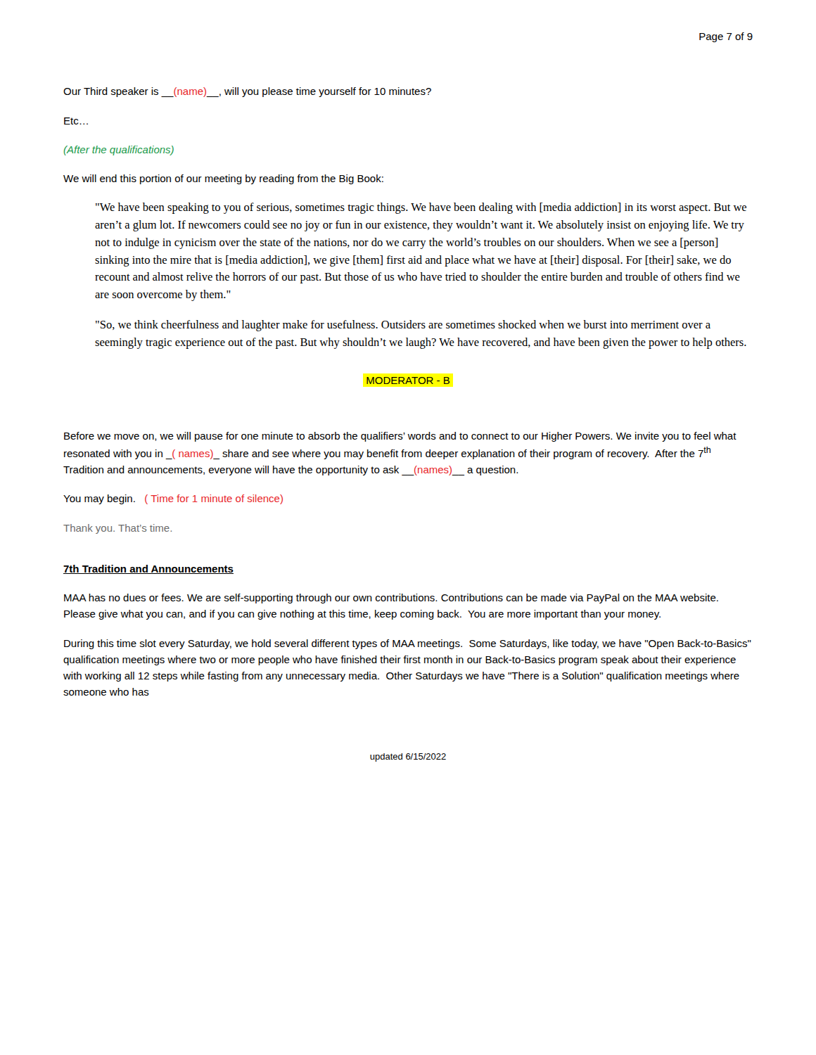Page 7 of 9
Our Third speaker is __(name)__, will you please time yourself for 10 minutes?
Etc…
(After the qualifications)
We will end this portion of our meeting by reading from the Big Book:
"We have been speaking to you of serious, sometimes tragic things. We have been dealing with [media addiction] in its worst aspect. But we aren’t a glum lot. If newcomers could see no joy or fun in our existence, they wouldn’t want it. We absolutely insist on enjoying life. We try not to indulge in cynicism over the state of the nations, nor do we carry the world’s troubles on our shoulders. When we see a [person] sinking into the mire that is [media addiction], we give [them] first aid and place what we have at [their] disposal. For [their] sake, we do recount and almost relive the horrors of our past. But those of us who have tried to shoulder the entire burden and trouble of others find we are soon overcome by them."
"So, we think cheerfulness and laughter make for usefulness. Outsiders are sometimes shocked when we burst into merriment over a seemingly tragic experience out of the past. But why shouldn’t we laugh? We have recovered, and have been given the power to help others.
MODERATOR - B
Before we move on, we will pause for one minute to absorb the qualifiers’ words and to connect to our Higher Powers. We invite you to feel what resonated with you in _( names)_ share and see where you may benefit from deeper explanation of their program of recovery. After the 7th Tradition and announcements, everyone will have the opportunity to ask __(names)__ a question.
You may begin. ( Time for 1 minute of silence)
Thank you. That’s time.
7th Tradition and Announcements
MAA has no dues or fees. We are self-supporting through our own contributions. Contributions can be made via PayPal on the MAA website. Please give what you can, and if you can give nothing at this time, keep coming back. You are more important than your money.
During this time slot every Saturday, we hold several different types of MAA meetings. Some Saturdays, like today, we have "Open Back-to-Basics" qualification meetings where two or more people who have finished their first month in our Back-to-Basics program speak about their experience with working all 12 steps while fasting from any unnecessary media. Other Saturdays we have "There is a Solution" qualification meetings where someone who has
updated 6/15/2022